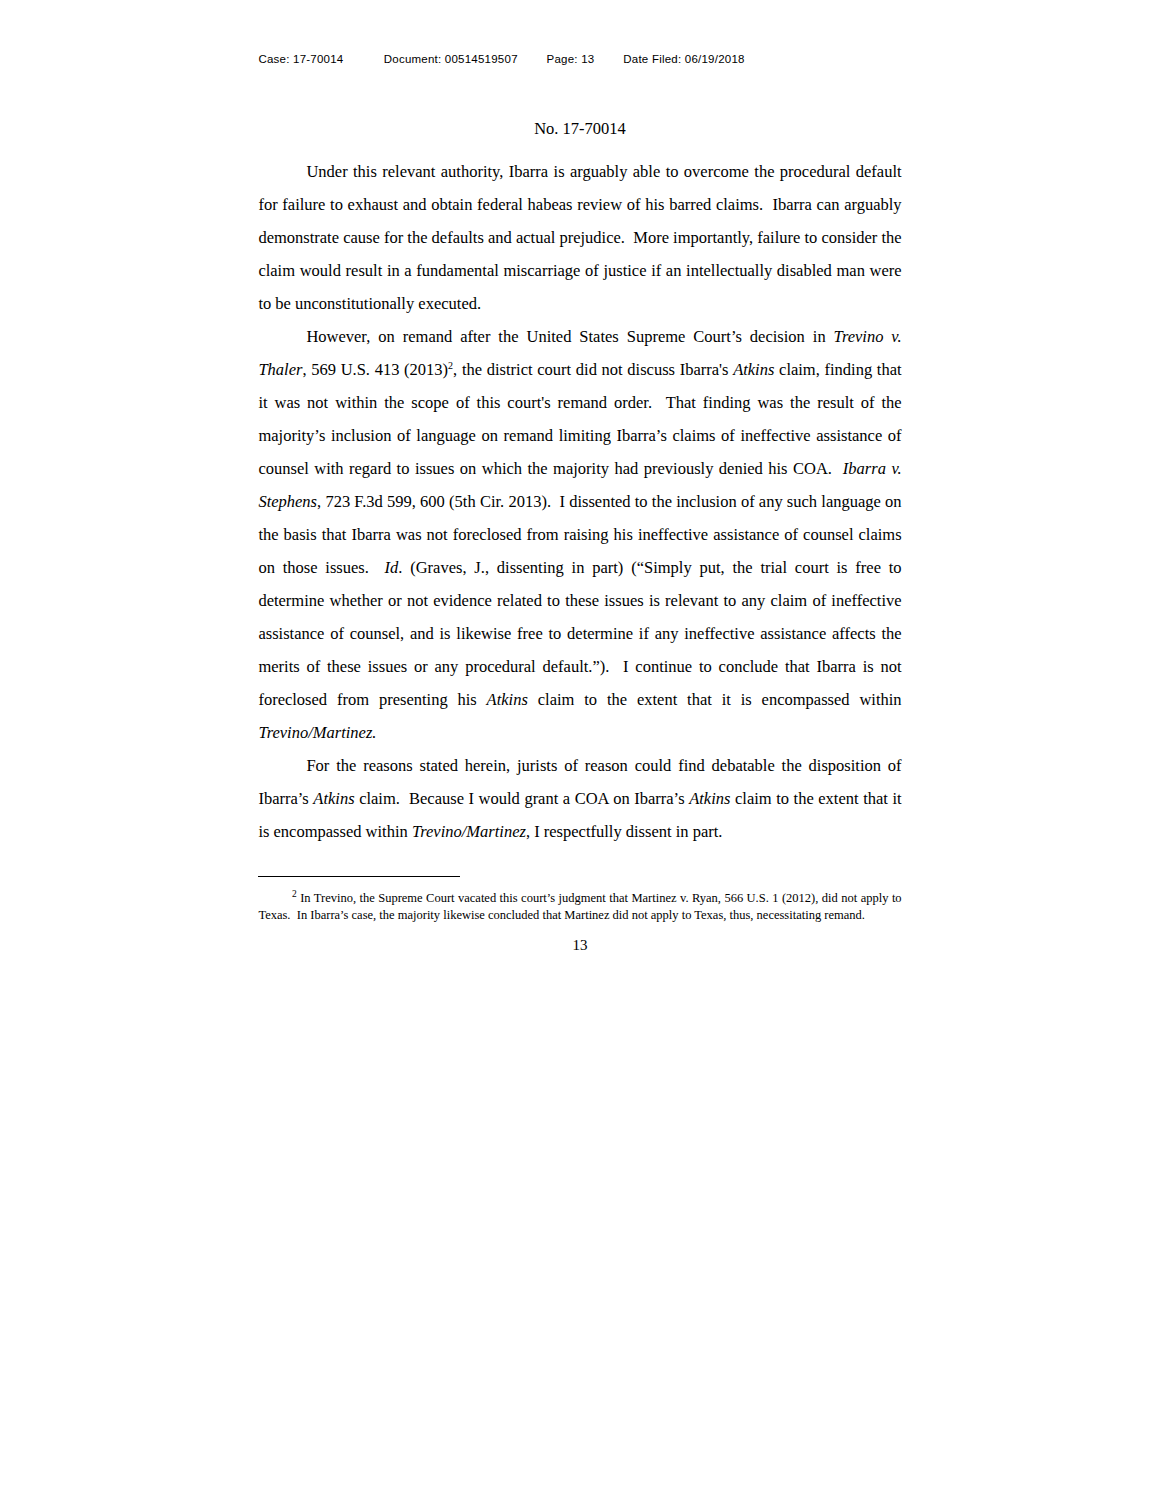Case: 17-70014 Document: 00514519507 Page: 13 Date Filed: 06/19/2018
No. 17-70014
Under this relevant authority, Ibarra is arguably able to overcome the procedural default for failure to exhaust and obtain federal habeas review of his barred claims. Ibarra can arguably demonstrate cause for the defaults and actual prejudice. More importantly, failure to consider the claim would result in a fundamental miscarriage of justice if an intellectually disabled man were to be unconstitutionally executed.
However, on remand after the United States Supreme Court’s decision in Trevino v. Thaler, 569 U.S. 413 (2013)2, the district court did not discuss Ibarra's Atkins claim, finding that it was not within the scope of this court's remand order. That finding was the result of the majority’s inclusion of language on remand limiting Ibarra’s claims of ineffective assistance of counsel with regard to issues on which the majority had previously denied his COA. Ibarra v. Stephens, 723 F.3d 599, 600 (5th Cir. 2013). I dissented to the inclusion of any such language on the basis that Ibarra was not foreclosed from raising his ineffective assistance of counsel claims on those issues. Id. (Graves, J., dissenting in part) (“Simply put, the trial court is free to determine whether or not evidence related to these issues is relevant to any claim of ineffective assistance of counsel, and is likewise free to determine if any ineffective assistance affects the merits of these issues or any procedural default.”). I continue to conclude that Ibarra is not foreclosed from presenting his Atkins claim to the extent that it is encompassed within Trevino/Martinez.
For the reasons stated herein, jurists of reason could find debatable the disposition of Ibarra’s Atkins claim. Because I would grant a COA on Ibarra’s Atkins claim to the extent that it is encompassed within Trevino/Martinez, I respectfully dissent in part.
2 In Trevino, the Supreme Court vacated this court’s judgment that Martinez v. Ryan, 566 U.S. 1 (2012), did not apply to Texas. In Ibarra’s case, the majority likewise concluded that Martinez did not apply to Texas, thus, necessitating remand.
13